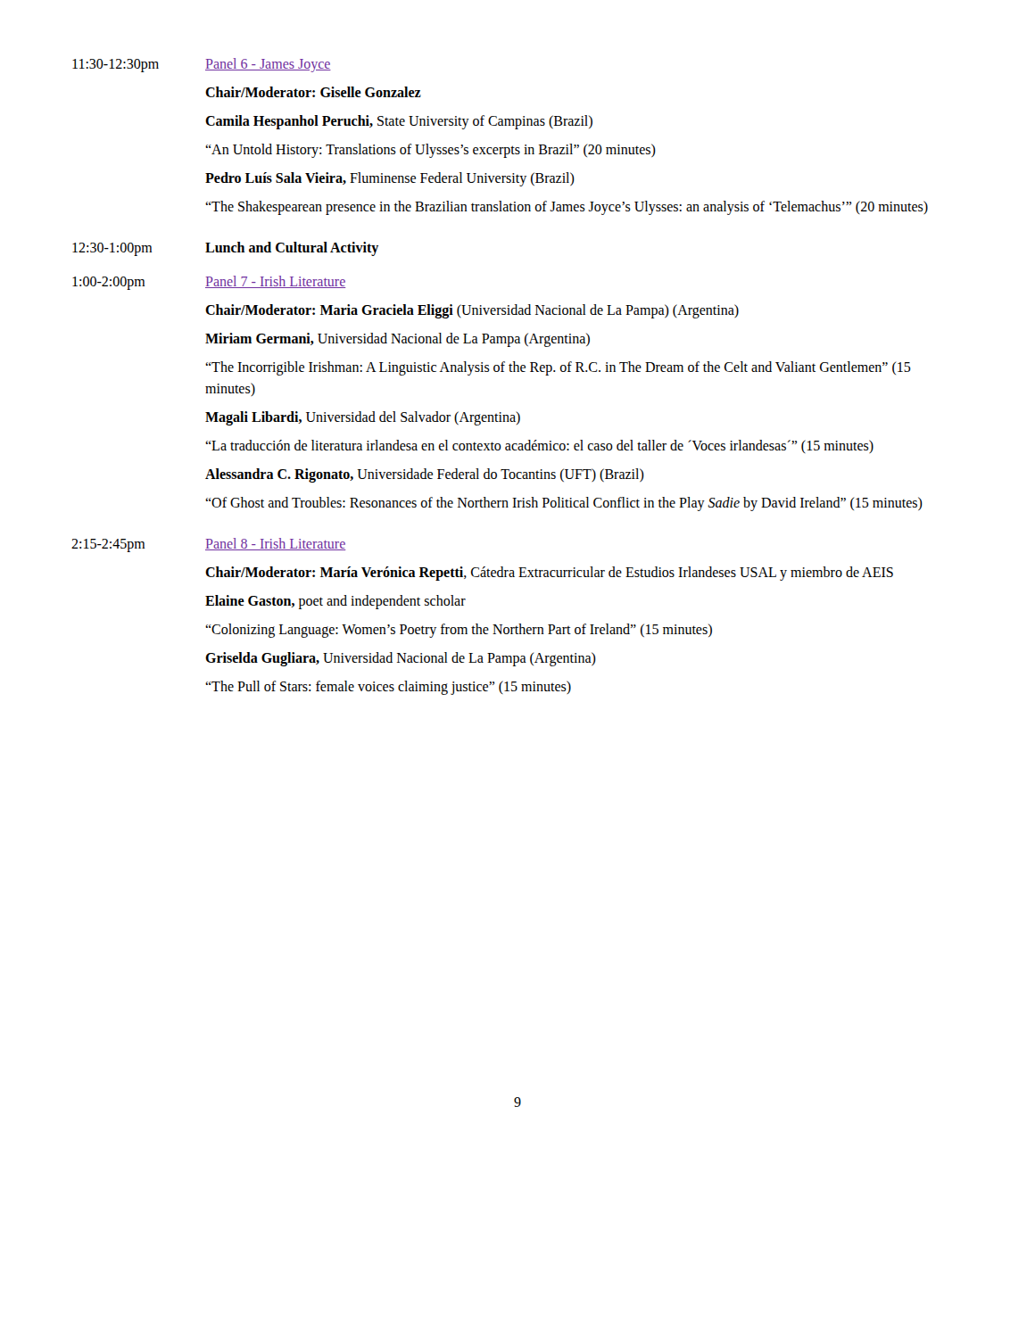| 11:30-12:30pm | Panel 6 - James Joyce Chair/Moderator: Giselle Gonzalez Camila Hespanhol Peruchi, State University of Campinas (Brazil) “An Untold History: Translations of Ulysses’s excerpts in Brazil” (20 minutes) Pedro Luís Sala Vieira, Fluminense Federal University (Brazil) “The Shakespearean presence in the Brazilian translation of James Joyce’s Ulysses: an analysis of ‘Telemachus’” (20 minutes) |
| 12:30-1:00pm | Lunch and Cultural Activity |
| 1:00-2:00pm | Panel 7 - Irish Literature Chair/Moderator: Maria Graciela Eliggi (Universidad Nacional de La Pampa) (Argentina) Miriam Germani, Universidad Nacional de La Pampa (Argentina) “The Incorrigible Irishman: A Linguistic Analysis of the Rep. of R.C. in The Dream of the Celt and Valiant Gentlemen” (15 minutes) Magali Libardi, Universidad del Salvador (Argentina) “La traducción de literatura irlandesa en el contexto académico: el caso del taller de ´Voces irlandesas´” (15 minutes) Alessandra C. Rigonato, Universidade Federal do Tocantins (UFT) (Brazil) “Of Ghost and Troubles: Resonances of the Northern Irish Political Conflict in the Play Sadie by David Ireland” (15 minutes) |
| 2:15-2:45pm | Panel 8 - Irish Literature Chair/Moderator: María Verónica Repetti , Cátedra Extracurricular de Estudios Irlandeses USAL y miembro de AEIS Elaine Gaston, poet and independent scholar “Colonizing Language: Women’s Poetry from the Northern Part of Ireland” (15 minutes) Griselda Gugliara, Universidad Nacional de La Pampa (Argentina) “The Pull of Stars: female voices claiming justice” (15 minutes) |
9